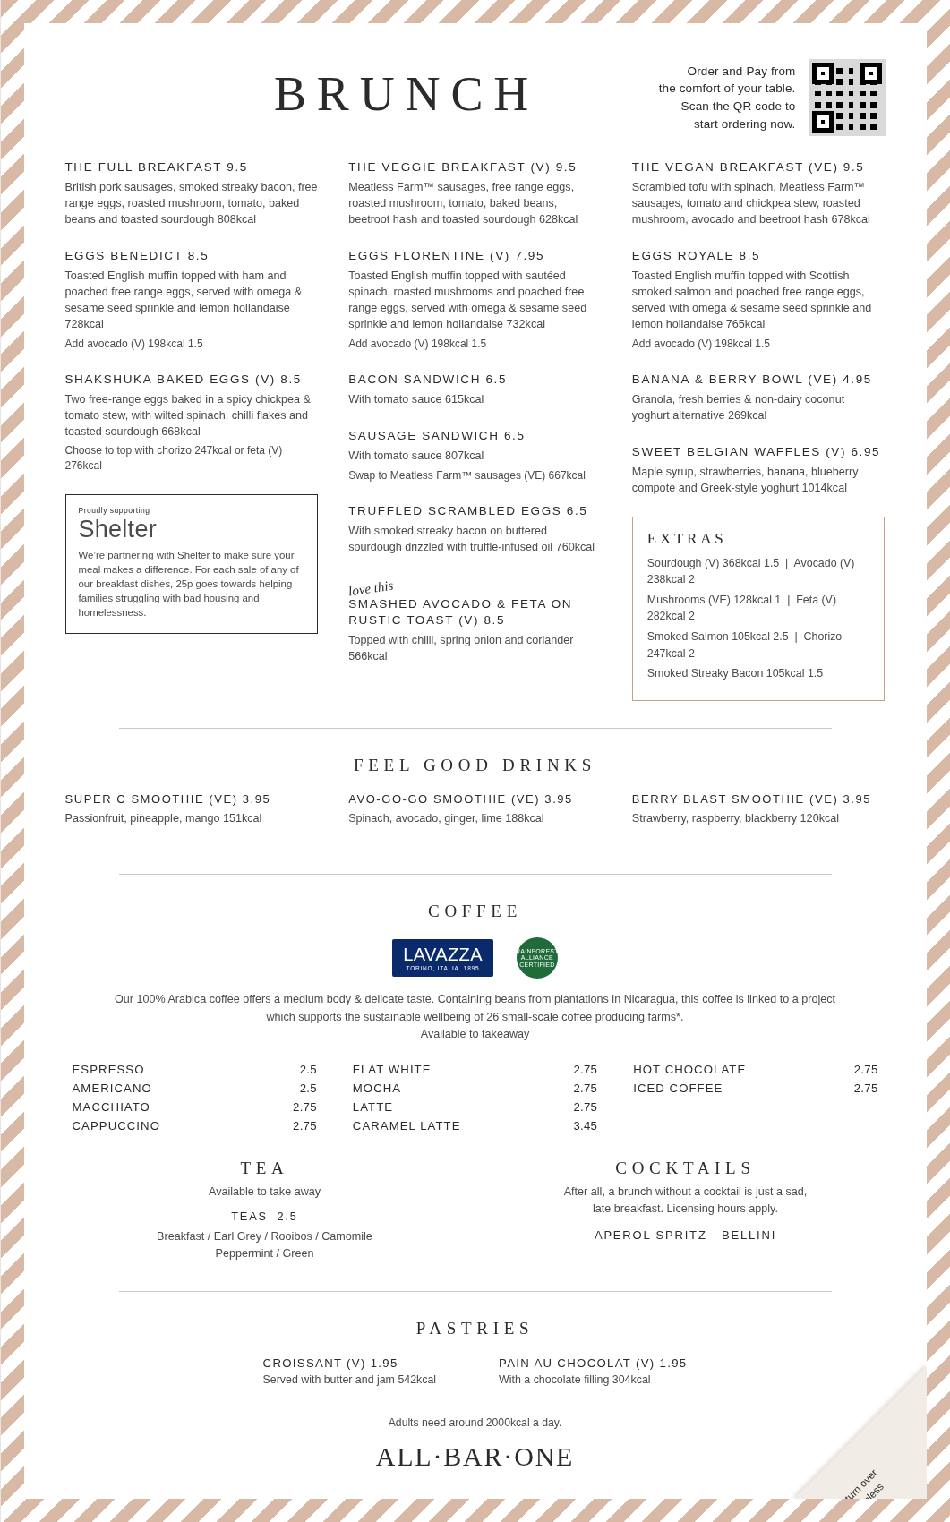BRUNCH
Order and Pay from
the comfort of your table.
Scan the QR code to
start ordering now.
THE FULL BREAKFAST 9.5
British pork sausages, smoked streaky bacon, free range eggs, roasted mushroom, tomato, baked beans and toasted sourdough 808kcal
EGGS BENEDICT 8.5
Toasted English muffin topped with ham and poached free range eggs, served with omega & sesame seed sprinkle and lemon hollandaise 728kcal
Add avocado (V) 198kcal 1.5
SHAKSHUKA BAKED EGGS (V) 8.5
Two free-range eggs baked in a spicy chickpea & tomato stew, with wilted spinach, chilli flakes and toasted sourdough 668kcal
Choose to top with chorizo 247kcal or feta (V) 276kcal
Proudly supporting
Shelter
We’re partnering with Shelter to make sure your meal makes a difference. For each sale of any of our breakfast dishes, 25p goes towards helping families struggling with bad housing and homelessness.
THE VEGGIE BREAKFAST (V) 9.5
Meatless Farm™ sausages, free range eggs, roasted mushroom, tomato, baked beans, beetroot hash and toasted sourdough 628kcal
EGGS FLORENTINE (V) 7.95
Toasted English muffin topped with sautéed spinach, roasted mushrooms and poached free range eggs, served with omega & sesame seed sprinkle and lemon hollandaise 732kcal
Add avocado (V) 198kcal 1.5
BACON SANDWICH 6.5
With tomato sauce 615kcal
SAUSAGE SANDWICH 6.5
With tomato sauce 807kcal
Swap to Meatless Farm™ sausages (VE) 667kcal
TRUFFLED SCRAMBLED EGGS 6.5
With smoked streaky bacon on buttered sourdough drizzled with truffle-infused oil 760kcal
love this
SMASHED AVOCADO & FETA ON RUSTIC TOAST (V) 8.5
Topped with chilli, spring onion and coriander 566kcal
THE VEGAN BREAKFAST (VE) 9.5
Scrambled tofu with spinach, Meatless Farm™ sausages, tomato and chickpea stew, roasted mushroom, avocado and beetroot hash 678kcal
EGGS ROYALE 8.5
Toasted English muffin topped with Scottish smoked salmon and poached free range eggs, served with omega & sesame seed sprinkle and lemon hollandaise 765kcal
Add avocado (V) 198kcal 1.5
BANANA & BERRY BOWL (VE) 4.95
Granola, fresh berries & non-dairy coconut yoghurt alternative 269kcal
SWEET BELGIAN WAFFLES (V) 6.95
Maple syrup, strawberries, banana, blueberry compote and Greek-style yoghurt 1014kcal
Extras
Sourdough (V) 368kcal 1.5 | Avocado (V) 238kcal 2
Mushrooms (VE) 128kcal 1 | Feta (V) 282kcal 2
Smoked Salmon 105kcal 2.5 | Chorizo 247kcal 2
Smoked Streaky Bacon 105kcal 1.5
Feel Good Drinks
SUPER C SMOOTHIE (VE) 3.95
Passionfruit, pineapple, mango 151kcal
AVO-GO-GO SMOOTHIE (VE) 3.95
Spinach, avocado, ginger, lime 188kcal
BERRY BLAST SMOOTHIE (VE) 3.95
Strawberry, raspberry, blackberry 120kcal
Coffee
LAVAZZA TORINO, ITALIA. 1895
RAINFOREST
ALLIANCE
CERTIFIED
Our 100% Arabica coffee offers a medium body & delicate taste. Containing beans from plantations in Nicaragua, this coffee is linked to a project which supports the sustainable wellbeing of 26 small-scale coffee producing farms*.
Available to takeaway
Espresso 2.5
Americano 2.5
Macchiato 2.75
Cappuccino 2.75
Flat White 2.75
Mocha 2.75
Latte 2.75
Caramel Latte 3.45
Hot Chocolate 2.75
Iced Coffee 2.75
Tea
Available to take away
Teas 2.5
Breakfast / Earl Grey / Rooibos / Camomile
Peppermint / Green
Cocktails
After all, a brunch without a cocktail is just a sad,
late breakfast. Licensing hours apply.
Aperol Spritz Bellini
Pastries
Croissant (V) 1.95
Served with butter and jam 542kcal
Pain Au Chocolat (V) 1.95
With a chocolate filling 304kcal
Adults need around 2000kcal a day.
ALL·BAR·ONE
Please turn over
for bottomless
brunch